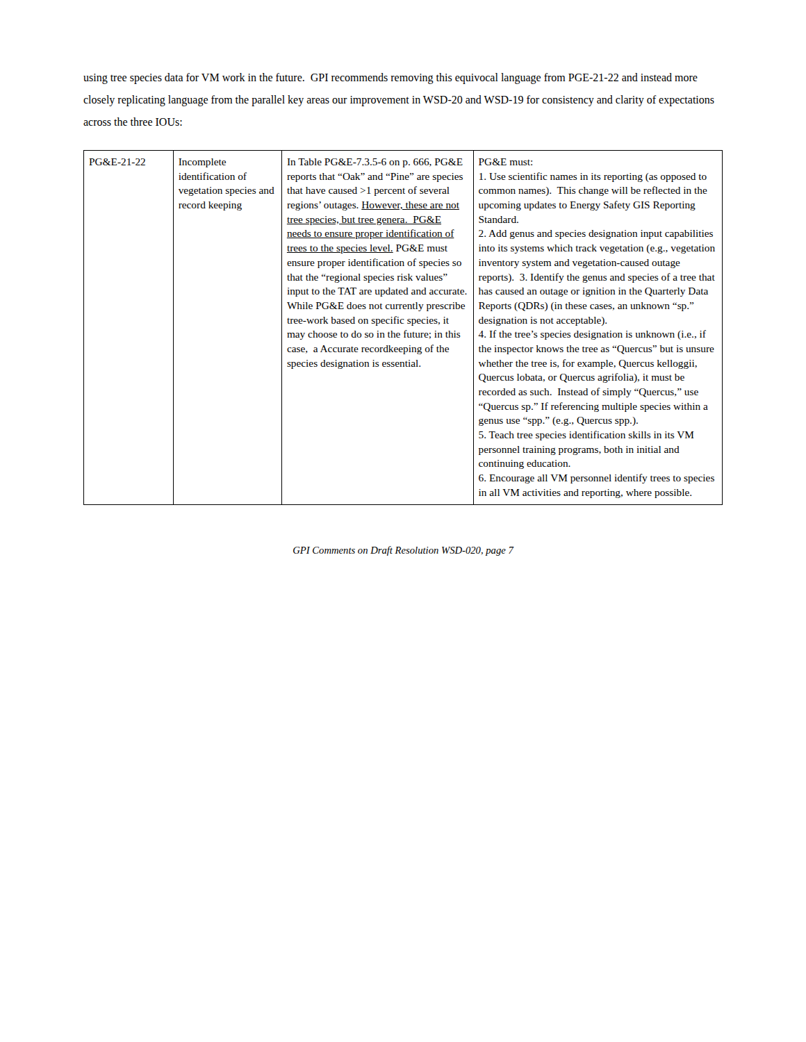using tree species data for VM work in the future. GPI recommends removing this equivocal language from PGE-21-22 and instead more closely replicating language from the parallel key areas our improvement in WSD-20 and WSD-19 for consistency and clarity of expectations across the three IOUs:
| PG&E-21-22 | Incomplete identification of vegetation species and record keeping | In Table PG&E-7.3.5-6 on p. 666, PG&E reports that “Oak” and “Pine” are species that have caused >1 percent of several regions’ outages. However, these are not tree species, but tree genera. PG&E needs to ensure proper identification of trees to the species level. PG&E must ensure proper identification of species so that the “regional species risk values” input to the TAT are updated and accurate. While PG&E does not currently prescribe tree-work based on specific species, it may choose to do so in the future; in this case, a Accurate recordkeeping of the species designation is essential. | PG&E must: 1. Use scientific names in its reporting (as opposed to common names). This change will be reflected in the upcoming updates to Energy Safety GIS Reporting Standard. 2. Add genus and species designation input capabilities into its systems which track vegetation (e.g., vegetation inventory system and vegetation-caused outage reports). 3. Identify the genus and species of a tree that has caused an outage or ignition in the Quarterly Data Reports (QDRs) (in these cases, an unknown “sp.” designation is not acceptable). 4. If the tree’s species designation is unknown (i.e., if the inspector knows the tree as “Quercus” but is unsure whether the tree is, for example, Quercus kelloggii, Quercus lobata, or Quercus agrifolia), it must be recorded as such. Instead of simply “Quercus,” use “Quercus sp.” If referencing multiple species within a genus use “spp.” (e.g., Quercus spp.). 5. Teach tree species identification skills in its VM personnel training programs, both in initial and continuing education. 6. Encourage all VM personnel identify trees to species in all VM activities and reporting, where possible. |
GPI Comments on Draft Resolution WSD-020, page 7